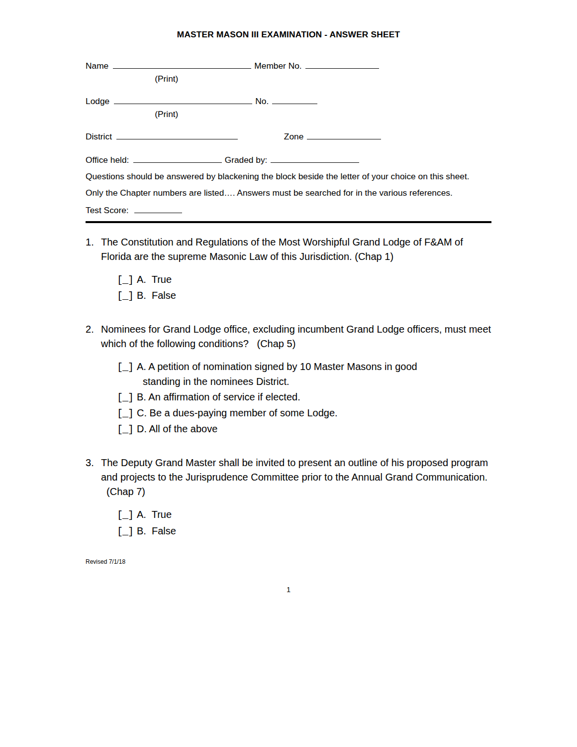MASTER MASON III EXAMINATION - ANSWER SHEET
Name Member No.
(Print)
Lodge No.
(Print)
District Zone
Office held: Graded by:
Questions should be answered by blackening the block beside the letter of your choice on this sheet.
Only the Chapter numbers are listed…. Answers must be searched for in the various references.
Test Score:
The Constitution and Regulations of the Most Worshipful Grand Lodge of F&AM of Florida are the supreme Masonic Law of this Jurisdiction. (Chap 1)
[_] A. True
[_] B. False
Nominees for Grand Lodge office, excluding incumbent Grand Lodge officers, must meet which of the following conditions? (Chap 5)
[_] A. A petition of nomination signed by 10 Master Masons in good standing in the nominees District.
[_] B. An affirmation of service if elected.
[_] C. Be a dues-paying member of some Lodge.
[_] D. All of the above
The Deputy Grand Master shall be invited to present an outline of his proposed program and projects to the Jurisprudence Committee prior to the Annual Grand Communication. (Chap 7)
[_] A. True
[_] B. False
Revised 7/1/18
1